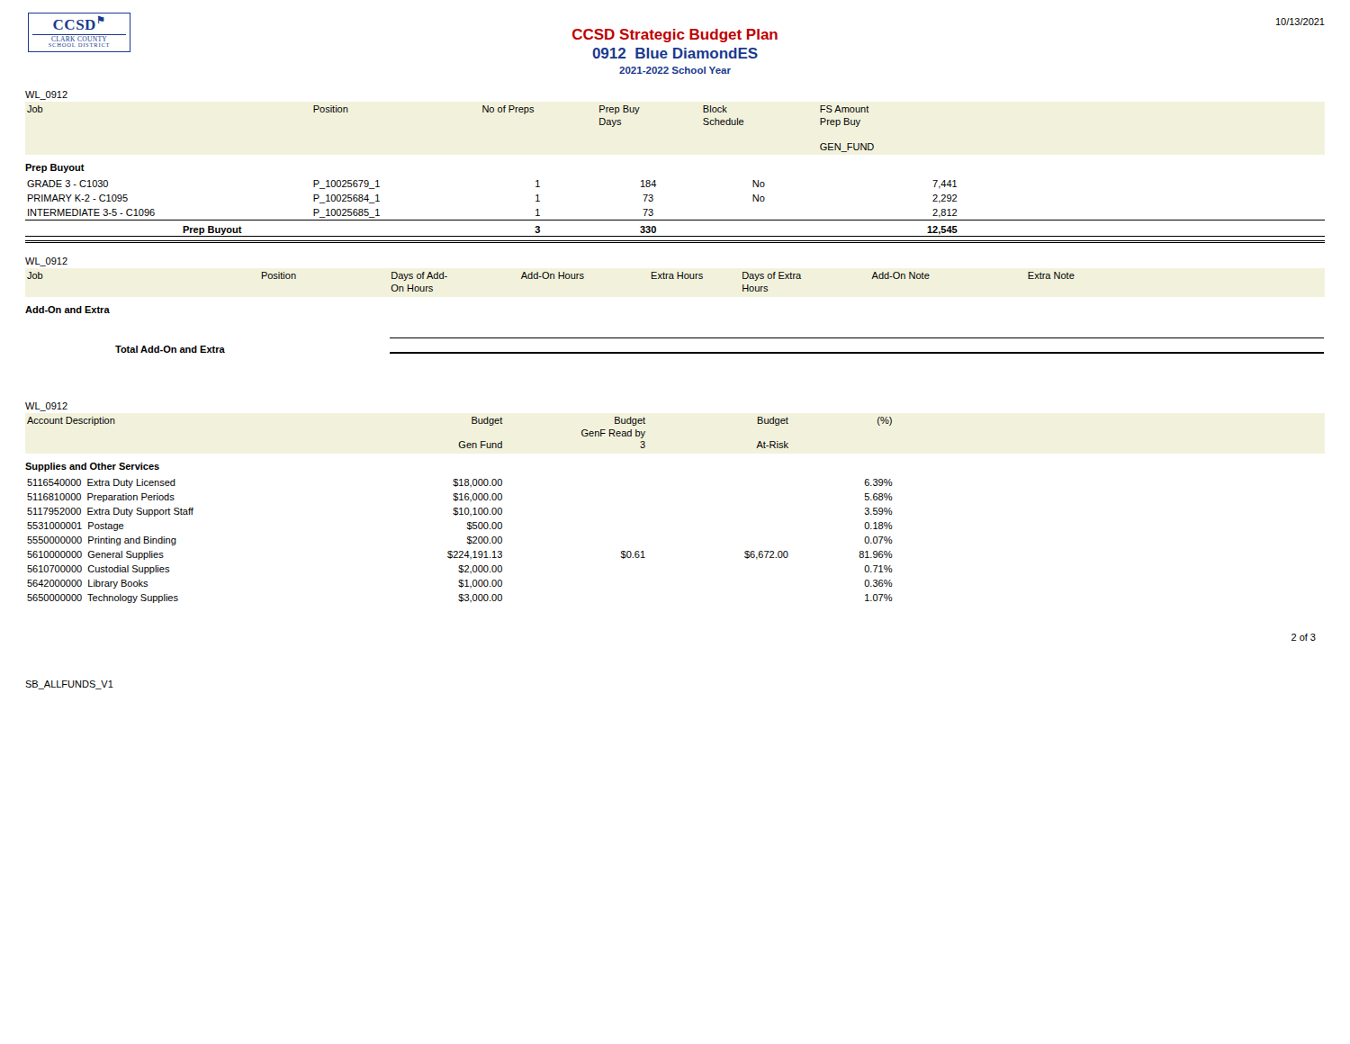10/13/2021
CCSD⚑
CLARK COUNTY
SCHOOL DISTRICT
CCSD Strategic Budget Plan
0912 Blue DiamondES
2021-2022 School Year
WL_0912
| Job | Position | No of Preps | Prep Buy Days | Block Schedule | FS Amount Prep Buy GEN_FUND | |
Prep Buyout
| GRADE 3 - C1030 | P_10025679_1 | 1 | 184 | No | 7,441 | |
| PRIMARY K-2 - C1095 | P_10025684_1 | 1 | 73 | No | 2,292 | |
| INTERMEDIATE 3-5 - C1096 | P_10025685_1 | 1 | 73 | | 2,812 | |
| Prep Buyout | | 3 | 330 | | 12,545 | |
WL_0912
| Job | Position | Days of Add- On Hours | Add-On Hours | Extra Hours | Days of Extra Hours | Add-On Note | Extra Note |
Add-On and Extra
| Total Add-On and Extra | |
WL_0912
| Account Description | Budget Gen Fund | Budget GenF Read by 3 | Budget At-Risk | (%) | |
Supplies and Other Services
| 5116540000 Extra Duty Licensed | $18,000.00 | | | 6.39% | |
| 5116810000 Preparation Periods | $16,000.00 | | | 5.68% | |
| 5117952000 Extra Duty Support Staff | $10,100.00 | | | 3.59% | |
| 5531000001 Postage | $500.00 | | | 0.18% | |
| 5550000000 Printing and Binding | $200.00 | | | 0.07% | |
| 5610000000 General Supplies | $224,191.13 | $0.61 | $6,672.00 | 81.96% | |
| 5610700000 Custodial Supplies | $2,000.00 | | | 0.71% | |
| 5642000000 Library Books | $1,000.00 | | | 0.36% | |
| 5650000000 Technology Supplies | $3,000.00 | | | 1.07% | |
2 of 3
SB_ALLFUNDS_V1